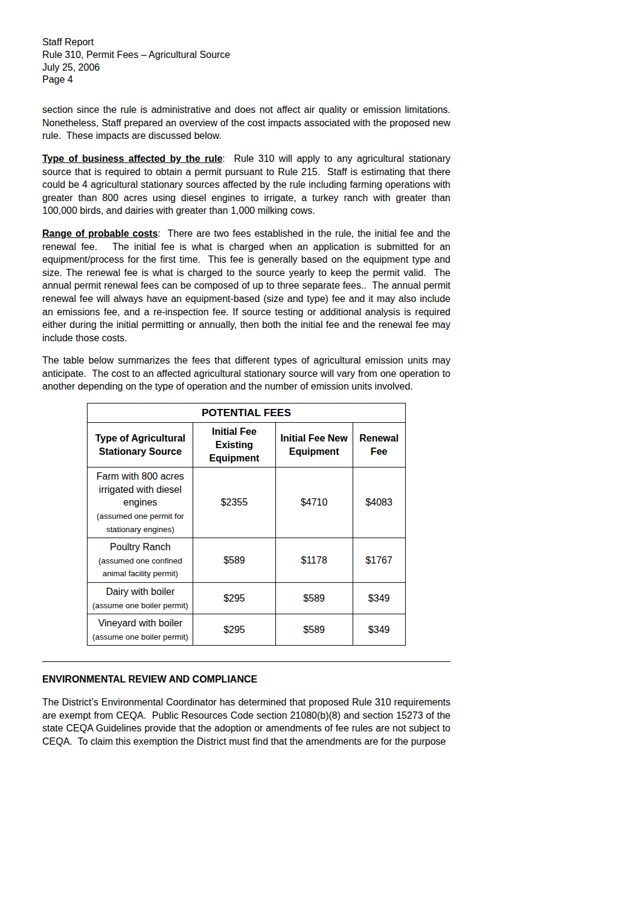Staff Report
Rule 310, Permit Fees – Agricultural Source
July 25, 2006
Page 4
section since the rule is administrative and does not affect air quality or emission limitations. Nonetheless, Staff prepared an overview of the cost impacts associated with the proposed new rule. These impacts are discussed below.
Type of business affected by the rule: Rule 310 will apply to any agricultural stationary source that is required to obtain a permit pursuant to Rule 215. Staff is estimating that there could be 4 agricultural stationary sources affected by the rule including farming operations with greater than 800 acres using diesel engines to irrigate, a turkey ranch with greater than 100,000 birds, and dairies with greater than 1,000 milking cows.
Range of probable costs: There are two fees established in the rule, the initial fee and the renewal fee. The initial fee is what is charged when an application is submitted for an equipment/process for the first time. This fee is generally based on the equipment type and size. The renewal fee is what is charged to the source yearly to keep the permit valid. The annual permit renewal fees can be composed of up to three separate fees.. The annual permit renewal fee will always have an equipment-based (size and type) fee and it may also include an emissions fee, and a re-inspection fee. If source testing or additional analysis is required either during the initial permitting or annually, then both the initial fee and the renewal fee may include those costs.
The table below summarizes the fees that different types of agricultural emission units may anticipate. The cost to an affected agricultural stationary source will vary from one operation to another depending on the type of operation and the number of emission units involved.
POTENTIAL FEES
| Type of Agricultural Stationary Source | Initial Fee Existing Equipment | Initial Fee New Equipment | Renewal Fee |
| --- | --- | --- | --- |
| Farm with 800 acres irrigated with diesel engines (assumed one permit for stationary engines) | $2355 | $4710 | $4083 |
| Poultry Ranch (assumed one confined animal facility permit) | $589 | $1178 | $1767 |
| Dairy with boiler (assume one boiler permit) | $295 | $589 | $349 |
| Vineyard with boiler (assume one boiler permit) | $295 | $589 | $349 |
ENVIRONMENTAL REVIEW AND COMPLIANCE
The District’s Environmental Coordinator has determined that proposed Rule 310 requirements are exempt from CEQA. Public Resources Code section 21080(b)(8) and section 15273 of the state CEQA Guidelines provide that the adoption or amendments of fee rules are not subject to CEQA. To claim this exemption the District must find that the amendments are for the purpose